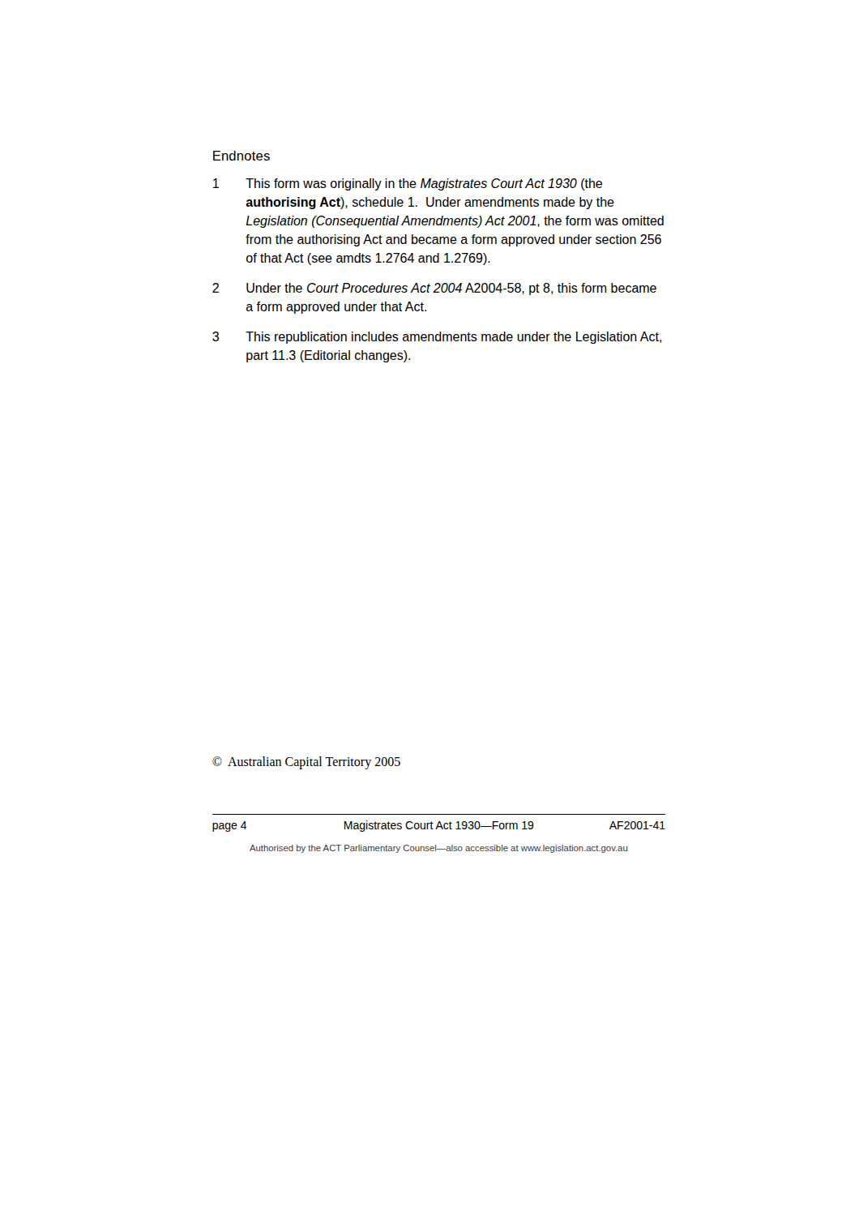Endnotes
1 This form was originally in the Magistrates Court Act 1930 (the authorising Act), schedule 1. Under amendments made by the Legislation (Consequential Amendments) Act 2001, the form was omitted from the authorising Act and became a form approved under section 256 of that Act (see amdts 1.2764 and 1.2769).
2 Under the Court Procedures Act 2004 A2004-58, pt 8, this form became a form approved under that Act.
3 This republication includes amendments made under the Legislation Act, part 11.3 (Editorial changes).
© Australian Capital Territory 2005
page 4
Magistrates Court Act 1930—Form 19
AF2001-41
Authorised by the ACT Parliamentary Counsel—also accessible at www.legislation.act.gov.au